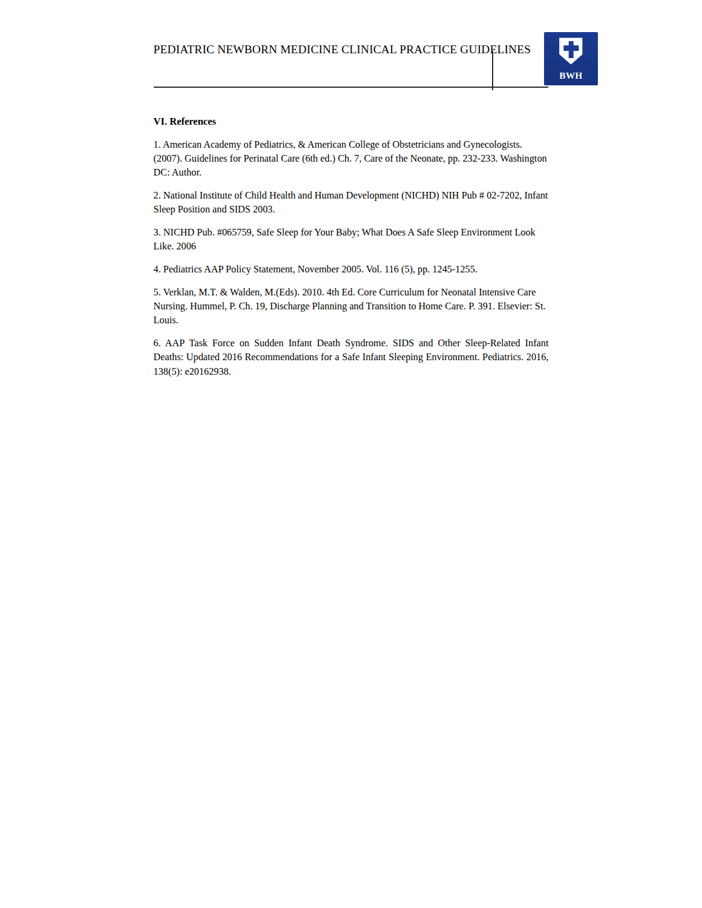PEDIATRIC NEWBORN MEDICINE CLINICAL PRACTICE GUIDELINES
BWH
VI. References
1. American Academy of Pediatrics, & American College of Obstetricians and Gynecologists. (2007). Guidelines for Perinatal Care (6th ed.) Ch. 7, Care of the Neonate, pp. 232-233. Washington DC: Author.
2. National Institute of Child Health and Human Development (NICHD) NIH Pub # 02-7202, Infant Sleep Position and SIDS 2003.
3. NICHD Pub. #065759, Safe Sleep for Your Baby; What Does A Safe Sleep Environment Look Like. 2006
4. Pediatrics AAP Policy Statement, November 2005. Vol. 116 (5), pp. 1245-1255.
5. Verklan, M.T. & Walden, M.(Eds). 2010. 4th Ed. Core Curriculum for Neonatal Intensive Care Nursing. Hummel, P. Ch. 19, Discharge Planning and Transition to Home Care. P. 391. Elsevier: St. Louis.
6. AAP Task Force on Sudden Infant Death Syndrome. SIDS and Other Sleep-Related Infant Deaths: Updated 2016 Recommendations for a Safe Infant Sleeping Environment. Pediatrics. 2016, 138(5): e20162938.